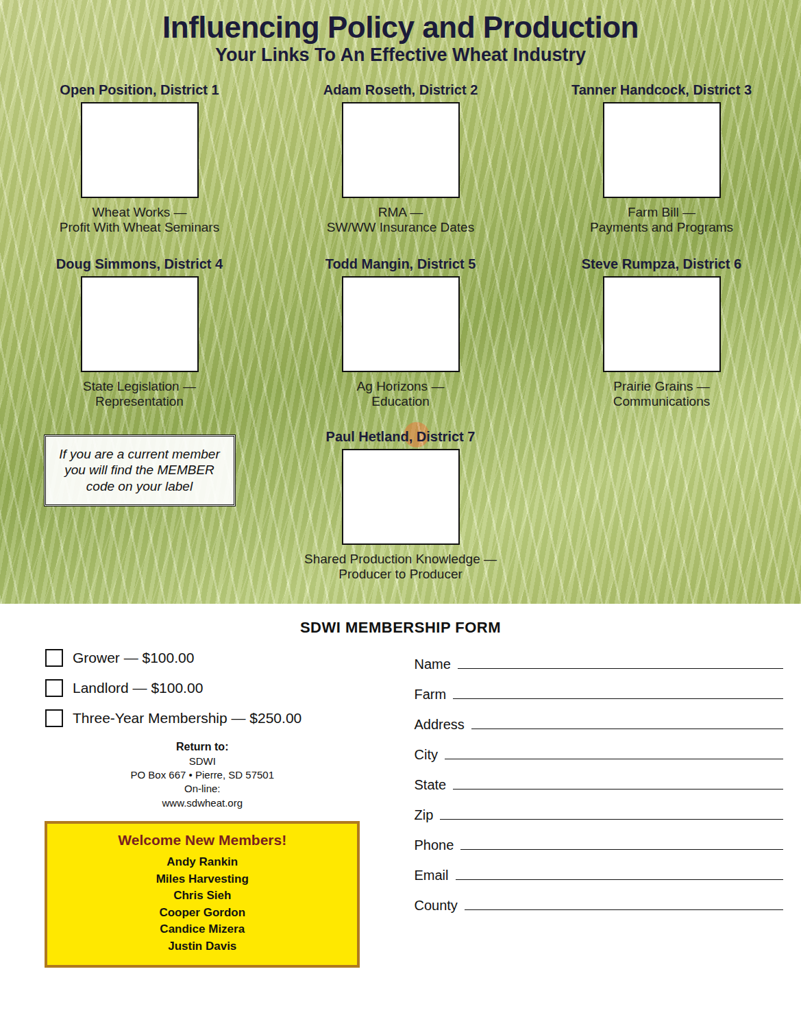Influencing Policy and Production
Your Links To An Effective Wheat Industry
Open Position, District 1
Wheat Works —
Profit With Wheat Seminars
Adam Roseth, District 2
RMA —
SW/WW Insurance Dates
Tanner Handcock, District 3
Farm Bill —
Payments and Programs
Doug Simmons, District 4
State Legislation —
Representation
Todd Mangin, District 5
Ag Horizons —
Education
Steve Rumpza, District 6
Prairie Grains —
Communications
If you are a current member you will find the MEMBER code on your label
Paul Hetland, District 7
Shared Production Knowledge —
Producer to Producer
SDWI MEMBERSHIP FORM
Grower — $100.00
Landlord — $100.00
Three-Year Membership — $250.00
Return to:
SDWI
PO Box 667 • Pierre, SD 57501
On-line:
www.sdwheat.org
Welcome New Members!
Andy Rankin
Miles Harvesting
Chris Sieh
Cooper Gordon
Candice Mizera
Justin Davis
Name
Farm
Address
City
State
Zip
Phone
Email
County